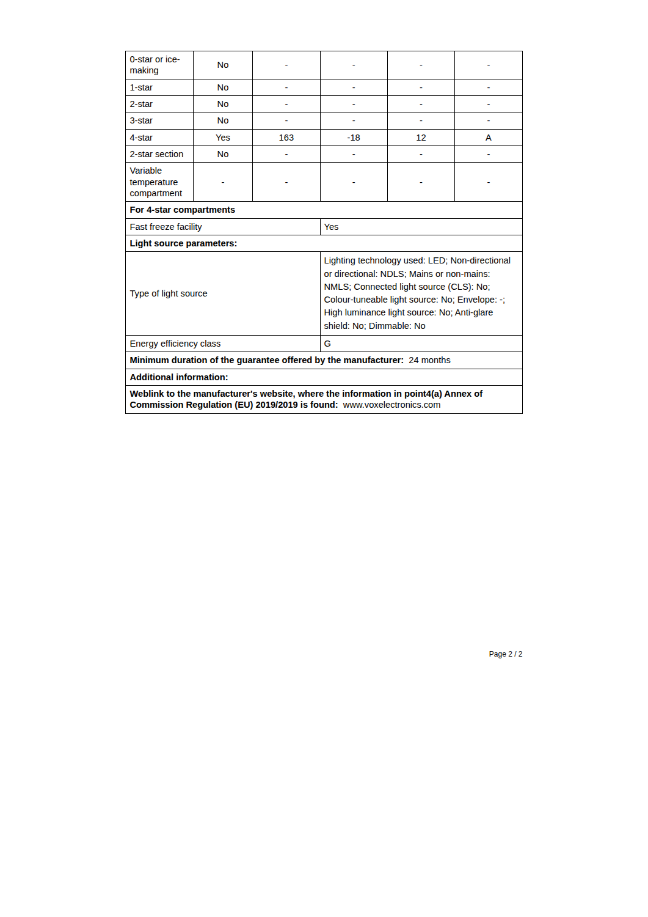| 0-star or ice-making | No | - | - | - | - |
| 1-star | No | - | - | - | - |
| 2-star | No | - | - | - | - |
| 3-star | No | - | - | - | - |
| 4-star | Yes | 163 | -18 | 12 | A |
| 2-star section | No | - | - | - | - |
| Variable temperature compartment | - | - | - | - | - |
| For 4-star compartments |
| Fast freeze facility | Yes |
| Light source parameters: |
| Type of light source | Lighting technology used: LED; Non-directional or directional: NDLS; Mains or non-mains: NMLS; Connected light source (CLS): No; Colour-tuneable light source: No; Envelope: -; High luminance light source: No; Anti-glare shield: No; Dimmable: No |
| Energy efficiency class | G |
| Minimum duration of the guarantee offered by the manufacturer: 24 months |
| Additional information: |
| Weblink to the manufacturer's website, where the information in point4(a) Annex of Commission Regulation (EU) 2019/2019 is found: www.voxelectronics.com |
Page 2 / 2